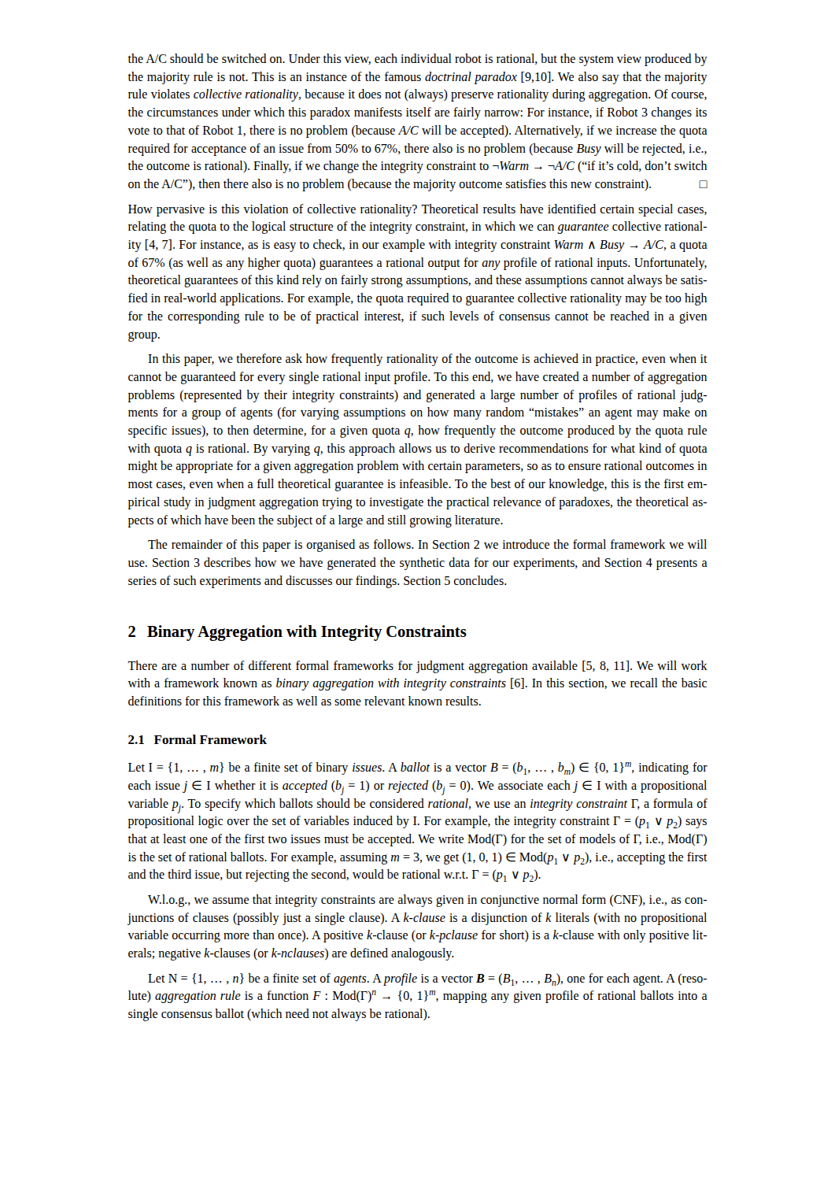the A/C should be switched on. Under this view, each individual robot is rational, but the system view produced by the majority rule is not. This is an instance of the famous doctrinal paradox [9,10]. We also say that the majority rule violates collective rationality, because it does not (always) preserve rationality during aggregation. Of course, the circumstances under which this paradox manifests itself are fairly narrow: For instance, if Robot 3 changes its vote to that of Robot 1, there is no problem (because A/C will be accepted). Alternatively, if we increase the quota required for acceptance of an issue from 50% to 67%, there also is no problem (because Busy will be rejected, i.e., the outcome is rational). Finally, if we change the integrity constraint to ¬Warm → ¬A/C (“if it’s cold, don’t switch on the A/C”), then there also is no problem (because the majority outcome satisfies this new constraint). □
How pervasive is this violation of collective rationality? Theoretical results have identified certain special cases, relating the quota to the logical structure of the integrity constraint, in which we can guarantee collective rationality [4, 7]. For instance, as is easy to check, in our example with integrity constraint Warm ∧ Busy → A/C, a quota of 67% (as well as any higher quota) guarantees a rational output for any profile of rational inputs. Unfortunately, theoretical guarantees of this kind rely on fairly strong assumptions, and these assumptions cannot always be satisfied in real-world applications. For example, the quota required to guarantee collective rationality may be too high for the corresponding rule to be of practical interest, if such levels of consensus cannot be reached in a given group.
In this paper, we therefore ask how frequently rationality of the outcome is achieved in practice, even when it cannot be guaranteed for every single rational input profile. To this end, we have created a number of aggregation problems (represented by their integrity constraints) and generated a large number of profiles of rational judgments for a group of agents (for varying assumptions on how many random “mistakes” an agent may make on specific issues), to then determine, for a given quota q, how frequently the outcome produced by the quota rule with quota q is rational. By varying q, this approach allows us to derive recommendations for what kind of quota might be appropriate for a given aggregation problem with certain parameters, so as to ensure rational outcomes in most cases, even when a full theoretical guarantee is infeasible. To the best of our knowledge, this is the first empirical study in judgment aggregation trying to investigate the practical relevance of paradoxes, the theoretical aspects of which have been the subject of a large and still growing literature.
The remainder of this paper is organised as follows. In Section 2 we introduce the formal framework we will use. Section 3 describes how we have generated the synthetic data for our experiments, and Section 4 presents a series of such experiments and discusses our findings. Section 5 concludes.
2 Binary Aggregation with Integrity Constraints
There are a number of different formal frameworks for judgment aggregation available [5, 8, 11]. We will work with a framework known as binary aggregation with integrity constraints [6]. In this section, we recall the basic definitions for this framework as well as some relevant known results.
2.1 Formal Framework
Let I = {1, … , m} be a finite set of binary issues. A ballot is a vector B = (b1, … , bm) ∈ {0, 1}m, indicating for each issue j ∈ I whether it is accepted (bj = 1) or rejected (bj = 0). We associate each j ∈ I with a propositional variable pj. To specify which ballots should be considered rational, we use an integrity constraint Γ, a formula of propositional logic over the set of variables induced by I. For example, the integrity constraint Γ = (p1 ∨ p2) says that at least one of the first two issues must be accepted. We write Mod(Γ) for the set of models of Γ, i.e., Mod(Γ) is the set of rational ballots. For example, assuming m = 3, we get (1, 0, 1) ∈ Mod(p1 ∨ p2), i.e., accepting the first and the third issue, but rejecting the second, would be rational w.r.t. Γ = (p1 ∨ p2).
W.l.o.g., we assume that integrity constraints are always given in conjunctive normal form (CNF), i.e., as conjunctions of clauses (possibly just a single clause). A k-clause is a disjunction of k literals (with no propositional variable occurring more than once). A positive k-clause (or k-pclause for short) is a k-clause with only positive literals; negative k-clauses (or k-nclauses) are defined analogously.
Let N = {1, … , n} be a finite set of agents. A profile is a vector B = (B1, … , Bn), one for each agent. A (resolute) aggregation rule is a function F : Mod(Γ)n → {0, 1}m, mapping any given profile of rational ballots into a single consensus ballot (which need not always be rational).